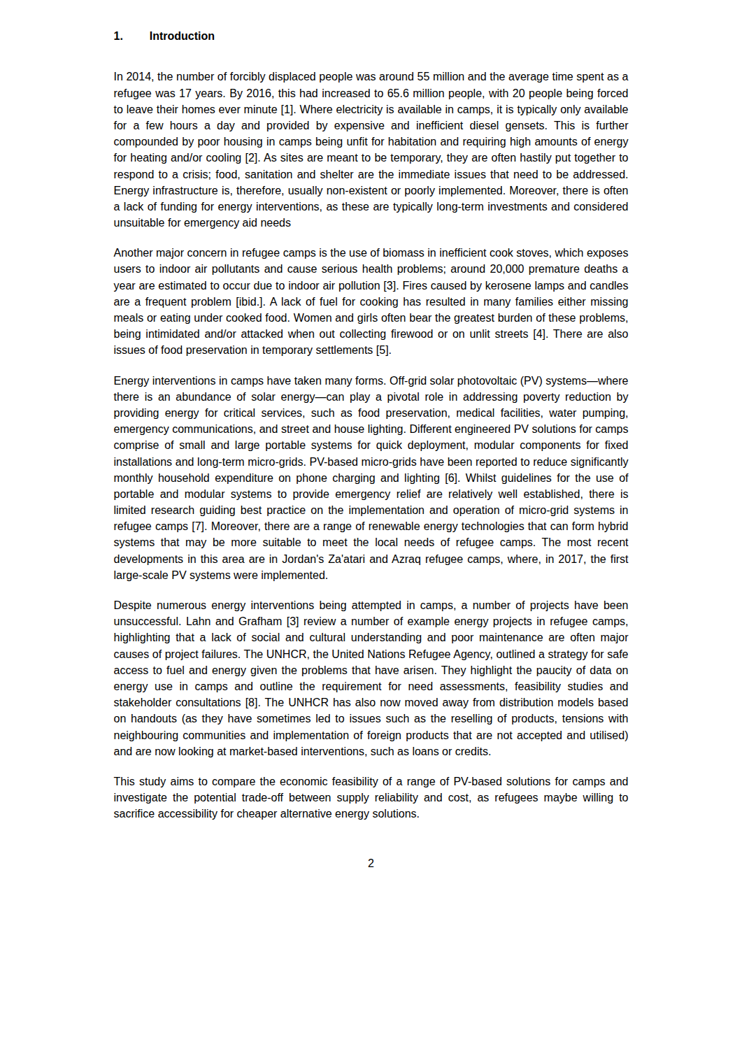1. Introduction
In 2014, the number of forcibly displaced people was around 55 million and the average time spent as a refugee was 17 years. By 2016, this had increased to 65.6 million people, with 20 people being forced to leave their homes ever minute [1]. Where electricity is available in camps, it is typically only available for a few hours a day and provided by expensive and inefficient diesel gensets. This is further compounded by poor housing in camps being unfit for habitation and requiring high amounts of energy for heating and/or cooling [2]. As sites are meant to be temporary, they are often hastily put together to respond to a crisis; food, sanitation and shelter are the immediate issues that need to be addressed. Energy infrastructure is, therefore, usually non-existent or poorly implemented. Moreover, there is often a lack of funding for energy interventions, as these are typically long-term investments and considered unsuitable for emergency aid needs
Another major concern in refugee camps is the use of biomass in inefficient cook stoves, which exposes users to indoor air pollutants and cause serious health problems; around 20,000 premature deaths a year are estimated to occur due to indoor air pollution [3]. Fires caused by kerosene lamps and candles are a frequent problem [ibid.]. A lack of fuel for cooking has resulted in many families either missing meals or eating under cooked food. Women and girls often bear the greatest burden of these problems, being intimidated and/or attacked when out collecting firewood or on unlit streets [4]. There are also issues of food preservation in temporary settlements [5].
Energy interventions in camps have taken many forms. Off-grid solar photovoltaic (PV) systems—where there is an abundance of solar energy—can play a pivotal role in addressing poverty reduction by providing energy for critical services, such as food preservation, medical facilities, water pumping, emergency communications, and street and house lighting. Different engineered PV solutions for camps comprise of small and large portable systems for quick deployment, modular components for fixed installations and long-term micro-grids. PV-based micro-grids have been reported to reduce significantly monthly household expenditure on phone charging and lighting [6]. Whilst guidelines for the use of portable and modular systems to provide emergency relief are relatively well established, there is limited research guiding best practice on the implementation and operation of micro-grid systems in refugee camps [7]. Moreover, there are a range of renewable energy technologies that can form hybrid systems that may be more suitable to meet the local needs of refugee camps. The most recent developments in this area are in Jordan's Za'atari and Azraq refugee camps, where, in 2017, the first large-scale PV systems were implemented.
Despite numerous energy interventions being attempted in camps, a number of projects have been unsuccessful. Lahn and Grafham [3] review a number of example energy projects in refugee camps, highlighting that a lack of social and cultural understanding and poor maintenance are often major causes of project failures. The UNHCR, the United Nations Refugee Agency, outlined a strategy for safe access to fuel and energy given the problems that have arisen. They highlight the paucity of data on energy use in camps and outline the requirement for need assessments, feasibility studies and stakeholder consultations [8]. The UNHCR has also now moved away from distribution models based on handouts (as they have sometimes led to issues such as the reselling of products, tensions with neighbouring communities and implementation of foreign products that are not accepted and utilised) and are now looking at market-based interventions, such as loans or credits.
This study aims to compare the economic feasibility of a range of PV-based solutions for camps and investigate the potential trade-off between supply reliability and cost, as refugees maybe willing to sacrifice accessibility for cheaper alternative energy solutions.
2